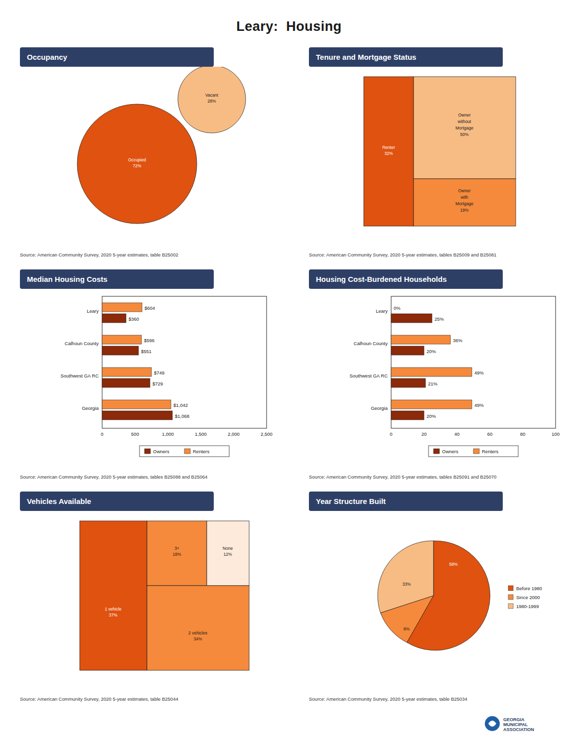Leary: Housing
Occupancy
Vacant 28% Occupied 72%
Source: American Community Survey, 2020 5-year estimates, table B25002
Tenure and Mortgage Status
Renter 32% Owner without Mortgage 50% Owner with Mortgage 19%
Source: American Community Survey, 2020 5-year estimates, tables B25009 and B25081
Median Housing Costs
Leary Calhoun County Southwest GA RC Georgia $604 $360 $596 $551 $749 $729 $1,042 $1,068 0 500 1,000 1,500 2,000 2,500 Owners Renters
Source: American Community Survey, 2020 5-year estimates, tables B25088 and B25064
Housing Cost-Burdened Households
Leary Calhoun County Southwest GA RC Georgia 0% 25% 36% 20% 49% 21% 49% 20% 0 20 40 60 80 100 Owners Renters
Source: American Community Survey, 2020 5-year estimates, tables B25091 and B25070
Vehicles Available
1 vehicle 37% 3+ 18% None 12% 2 vehicles 34%
Source: American Community Survey, 2020 5-year estimates, table B25044
Year Structure Built
58% 8% 33% Before 1980 Since 2000 1980-1999
Source: American Community Survey, 2020 5-year estimates, table B25034
GEORGIA MUNICIPAL ASSOCIATION